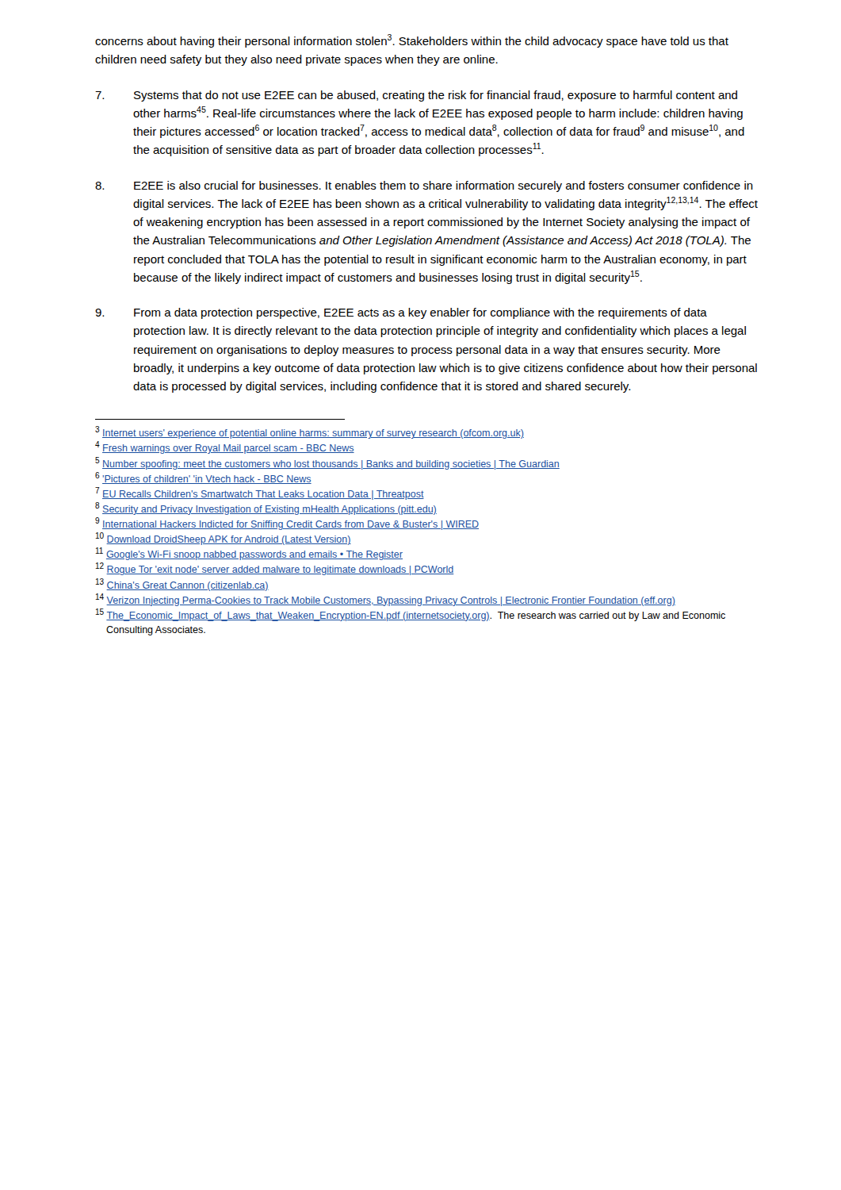concerns about having their personal information stolen3. Stakeholders within the child advocacy space have told us that children need safety but they also need private spaces when they are online.
Systems that do not use E2EE can be abused, creating the risk for financial fraud, exposure to harmful content and other harms45. Real-life circumstances where the lack of E2EE has exposed people to harm include: children having their pictures accessed6 or location tracked7, access to medical data8, collection of data for fraud9 and misuse10, and the acquisition of sensitive data as part of broader data collection processes11.
E2EE is also crucial for businesses. It enables them to share information securely and fosters consumer confidence in digital services. The lack of E2EE has been shown as a critical vulnerability to validating data integrity12,13,14. The effect of weakening encryption has been assessed in a report commissioned by the Internet Society analysing the impact of the Australian Telecommunications and Other Legislation Amendment (Assistance and Access) Act 2018 (TOLA). The report concluded that TOLA has the potential to result in significant economic harm to the Australian economy, in part because of the likely indirect impact of customers and businesses losing trust in digital security15.
From a data protection perspective, E2EE acts as a key enabler for compliance with the requirements of data protection law. It is directly relevant to the data protection principle of integrity and confidentiality which places a legal requirement on organisations to deploy measures to process personal data in a way that ensures security. More broadly, it underpins a key outcome of data protection law which is to give citizens confidence about how their personal data is processed by digital services, including confidence that it is stored and shared securely.
3 Internet users' experience of potential online harms: summary of survey research (ofcom.org.uk)
4 Fresh warnings over Royal Mail parcel scam - BBC News
5 Number spoofing: meet the customers who lost thousands | Banks and building societies | The Guardian
6 'Pictures of children' 'in Vtech hack - BBC News
7 EU Recalls Children's Smartwatch That Leaks Location Data | Threatpost
8 Security and Privacy Investigation of Existing mHealth Applications (pitt.edu)
9 International Hackers Indicted for Sniffing Credit Cards from Dave & Buster's | WIRED
10 Download DroidSheep APK for Android (Latest Version)
11 Google's Wi-Fi snoop nabbed passwords and emails • The Register
12 Rogue Tor 'exit node' server added malware to legitimate downloads | PCWorld
13 China's Great Cannon (citizenlab.ca)
14 Verizon Injecting Perma-Cookies to Track Mobile Customers, Bypassing Privacy Controls | Electronic Frontier Foundation (eff.org)
15 The_Economic_Impact_of_Laws_that_Weaken_Encryption-EN.pdf (internetsociety.org). The research was carried out by Law and Economic Consulting Associates.